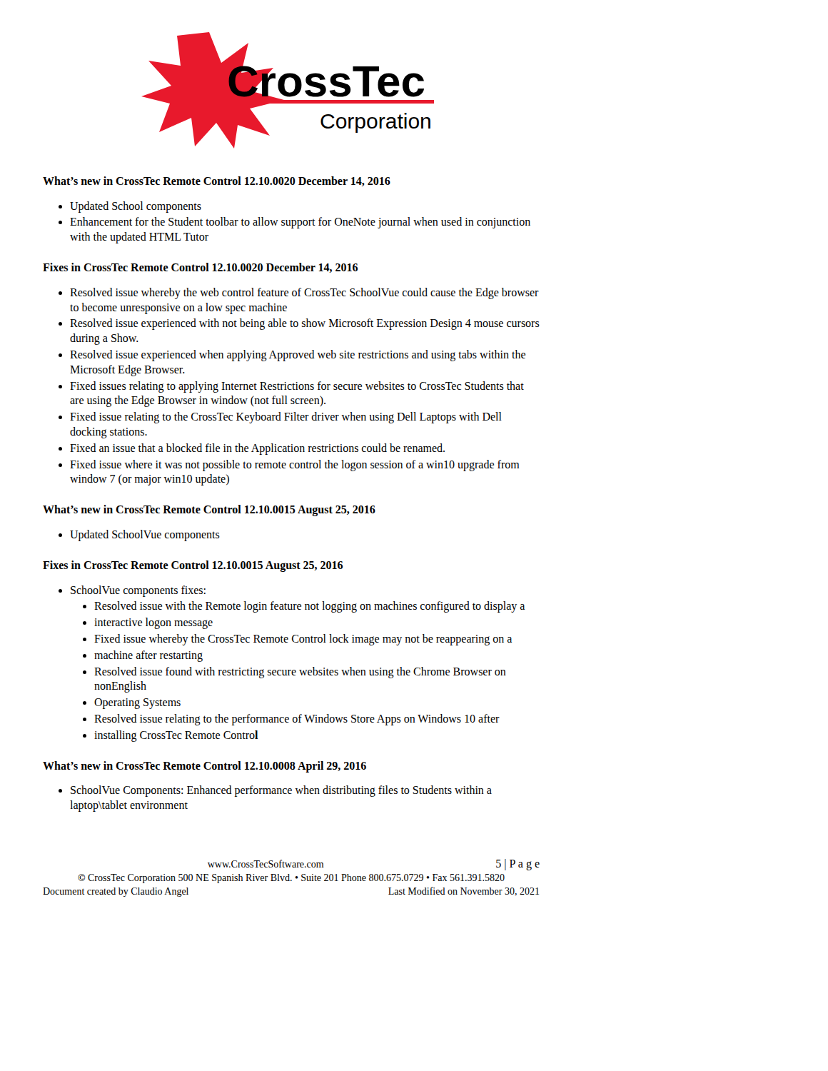CrossTec Corporation
What’s new in CrossTec Remote Control 12.10.0020 December 14, 2016
Updated School components
Enhancement for the Student toolbar to allow support for OneNote journal when used in conjunction with the updated HTML Tutor
Fixes in CrossTec Remote Control 12.10.0020 December 14, 2016
Resolved issue whereby the web control feature of CrossTec SchoolVue could cause the Edge browser to become unresponsive on a low spec machine
Resolved issue experienced with not being able to show Microsoft Expression Design 4 mouse cursors during a Show.
Resolved issue experienced when applying Approved web site restrictions and using tabs within the Microsoft Edge Browser.
Fixed issues relating to applying Internet Restrictions for secure websites to CrossTec Students that are using the Edge Browser in window (not full screen).
Fixed issue relating to the CrossTec Keyboard Filter driver when using Dell Laptops with Dell docking stations.
Fixed an issue that a blocked file in the Application restrictions could be renamed.
Fixed issue where it was not possible to remote control the logon session of a win10 upgrade from window 7 (or major win10 update)
What’s new in CrossTec Remote Control 12.10.0015 August 25, 2016
Updated SchoolVue components
Fixes in CrossTec Remote Control 12.10.0015 August 25, 2016
SchoolVue components fixes:
Resolved issue with the Remote login feature not logging on machines configured to display a
interactive logon message
Fixed issue whereby the CrossTec Remote Control lock image may not be reappearing on a
machine after restarting
Resolved issue found with restricting secure websites when using the Chrome Browser on nonEnglish
Operating Systems
Resolved issue relating to the performance of Windows Store Apps on Windows 10 after
installing CrossTec Remote Control
What’s new in CrossTec Remote Control 12.10.0008 April 29, 2016
SchoolVue Components: Enhanced performance when distributing files to Students within a laptop\tablet environment
www.CrossTecSoftware.com
5 | P a g e
© CrossTec Corporation 500 NE Spanish River Blvd. • Suite 201 Phone 800.675.0729 • Fax 561.391.5820
Document created by Claudio Angel Last Modified on November 30, 2021